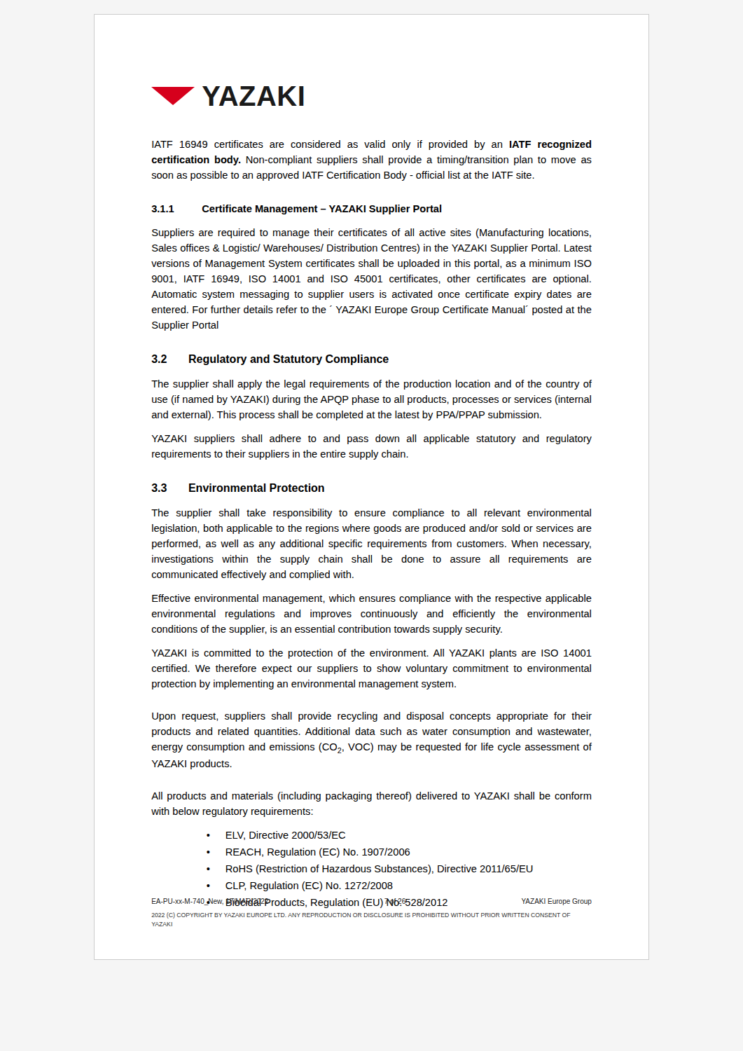YAZAKI
IATF 16949 certificates are considered as valid only if provided by an IATF recognized certification body. Non-compliant suppliers shall provide a timing/transition plan to move as soon as possible to an approved IATF Certification Body - official list at the IATF site.
3.1.1 Certificate Management – YAZAKI Supplier Portal
Suppliers are required to manage their certificates of all active sites (Manufacturing locations, Sales offices & Logistic/ Warehouses/ Distribution Centres) in the YAZAKI Supplier Portal. Latest versions of Management System certificates shall be uploaded in this portal, as a minimum ISO 9001, IATF 16949, ISO 14001 and ISO 45001 certificates, other certificates are optional. Automatic system messaging to supplier users is activated once certificate expiry dates are entered. For further details refer to the ´ YAZAKI Europe Group Certificate Manual´ posted at the Supplier Portal
3.2 Regulatory and Statutory Compliance
The supplier shall apply the legal requirements of the production location and of the country of use (if named by YAZAKI) during the APQP phase to all products, processes or services (internal and external). This process shall be completed at the latest by PPA/PPAP submission.
YAZAKI suppliers shall adhere to and pass down all applicable statutory and regulatory requirements to their suppliers in the entire supply chain.
3.3 Environmental Protection
The supplier shall take responsibility to ensure compliance to all relevant environmental legislation, both applicable to the regions where goods are produced and/or sold or services are performed, as well as any additional specific requirements from customers. When necessary, investigations within the supply chain shall be done to assure all requirements are communicated effectively and complied with.
Effective environmental management, which ensures compliance with the respective applicable environmental regulations and improves continuously and efficiently the environmental conditions of the supplier, is an essential contribution towards supply security.
YAZAKI is committed to the protection of the environment. All YAZAKI plants are ISO 14001 certified. We therefore expect our suppliers to show voluntary commitment to environmental protection by implementing an environmental management system.
Upon request, suppliers shall provide recycling and disposal concepts appropriate for their products and related quantities. Additional data such as water consumption and wastewater, energy consumption and emissions (CO2, VOC) may be requested for life cycle assessment of YAZAKI products.
All products and materials (including packaging thereof) delivered to YAZAKI shall be conform with below regulatory requirements:
ELV, Directive 2000/53/EC
REACH, Regulation (EC) No. 1907/2006
RoHS (Restriction of Hazardous Substances), Directive 2011/65/EU
CLP, Regulation (EC) No. 1272/2008
Biocidal Products, Regulation (EU) No. 528/2012
EA-PU-xx-M-740_New, 17/MAR/2022
7 of 26
YAZAKI Europe Group
2022 (C) COPYRIGHT BY YAZAKI EUROPE LTD. ANY REPRODUCTION OR DISCLOSURE IS PROHIBITED WITHOUT PRIOR WRITTEN CONSENT OF YAZAKI